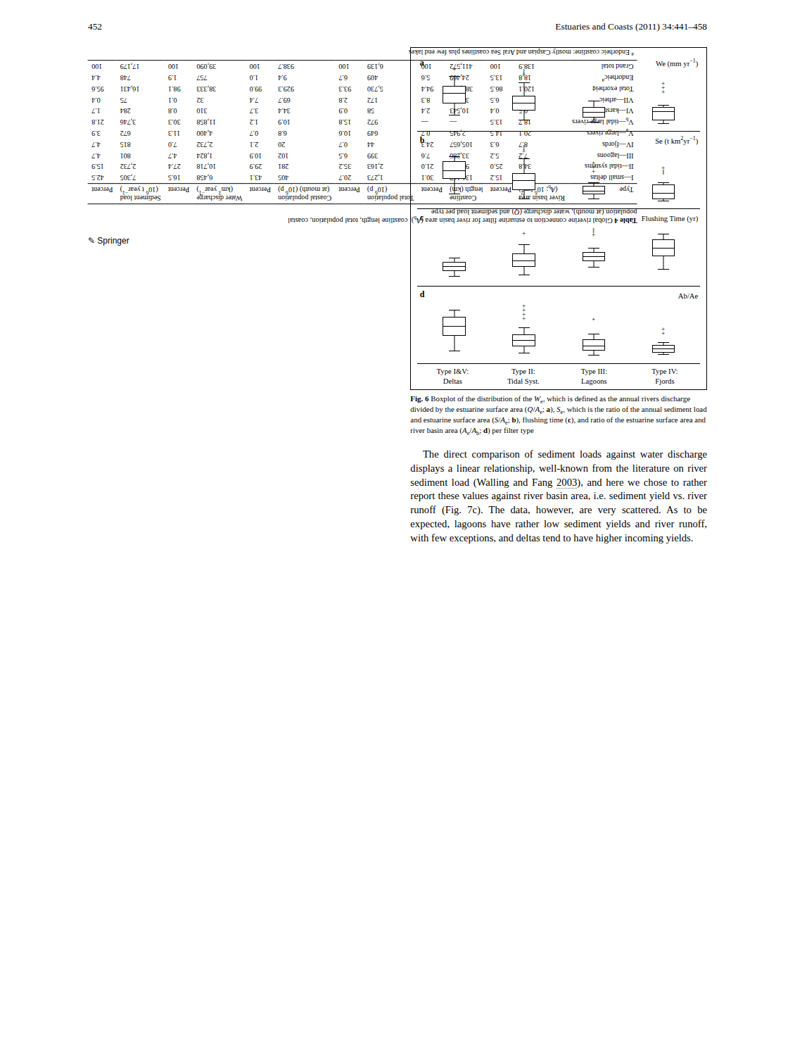452 Estuaries and Coasts (2011) 34:441–458
Table 4 Global riverine connection to estuarine filter for river basin area ( A b ), coastline length, total population, coastal population (at mouth), water discharge ( Q ) and sediment load per type
| Type | River basin area ( A b ; 10 6 km 2 ) | Percent | Coastline length (km) | Percent | Total population (10 6 p) | Percent | Coastal population (at mouth) (10 6 p) | Percent | Water discharge (km 3 year −1 ) | Percent | Sediment load (10 6 t year −1 ) | Percent |
| --- | --- | --- | --- | --- | --- | --- | --- | --- | --- | --- | --- | --- |
| I—small deltas | 21.1 | 15.2 | 131,167 | 30.1 | 1,273 | 20.7 | 405 | 43.1 | 6,458 | 16.5 | 7,305 | 42.5 |
| II—tidal systems | 34.8 | 25.0 | 91,326 | 21.0 | 2,163 | 35.2 | 281 | 29.9 | 10,718 | 27.4 | 2,732 | 15.9 |
| III—lagoons | 7.2 | 5.2 | 33,286 | 7.6 | 399 | 6.5 | 102 | 10.9 | 1,824 | 4.7 | 801 | 4.7 |
| IV—fjords | 8.7 | 6.3 | 105,657 | 24.3 | 44 | 0.7 | 20 | 2.1 | 2,732 | 7.0 | 815 | 4.7 |
| V a —large rivers | 20.1 | 14.5 | 2,945 | 0.7 | 649 | 10.6 | 6.8 | 0.7 | 4,400 | 11.3 | 672 | 3.9 |
| V b —tidal large rivers | 18.7 | 13.5 | — | — | 972 | 15.8 | 10.9 | 1.2 | 11,858 | 30.3 | 3,746 | 21.8 |
| VI—karst | 0.5 | 0.4 | 10,543 | 2.4 | 58 | 0.9 | 34.4 | 3.7 | 310 | 0.8 | 284 | 1.7 |
| VII—arheic | 9.1 | 6.5 | 35,979 | 8.3 | 172 | 2.8 | 69.7 | 7.4 | 32 | 0.1 | 75 | 0.4 |
| Total exorheic | 120.1 | 86.5 | 387,103 | 94.4 | 5,730 | 93.3 | 929.3 | 99.0 | 38,333 | 98.1 | 16,431 | 95.6 |
| Endorheic a | 18.8 | 13.5 | 24,469 | 5.6 | 409 | 6.7 | 9.4 | 1.0 | 757 | 1.9 | 748 | 4.4 |
| Grand total | 138.9 | 100 | 411,572 | 100 | 6,139 | 100 | 938.7 | 100 | 39,090 | 100 | 17,179 | 100 |
| a Endorheic coastline: mostly Caspian and Aral Sea coastlines plus few end lakes |
✎ Springer
a
We (mm yr−1)
+
‖
+
‖
+
+
+
b
Se (t km2yr−1)
‖
+
+
+
+
+
‖
c
Flushing Time (yr)
+
‖
+
d
Ab/Ae
+
+
+
+
+
+
+
Type I&V:
Deltas Type II:
Tidal Syst. Type III:
Lagoons Type IV:
Fjords
Fig. 6 Boxplot of the distribution of the We, which is defined as the annual rivers discharge divided by the estuarine surface area (Q/Ae; a), Se, which is the ratio of the annual sediment load and estuarine surface area (S/Ae; b), flushing time (c), and ratio of the estuarine surface area and river basin area (Ae/Ab; d) per filter type
The direct comparison of sediment loads against water discharge displays a linear relationship, well-known from the literature on river sediment load (Walling and Fang 2003), and here we chose to rather report these values against river basin area, i.e. sediment yield vs. river runoff (Fig. 7c). The data, however, are very scattered. As to be expected, lagoons have rather low sediment yields and river runoff, with few exceptions, and deltas tend to have higher incoming yields.